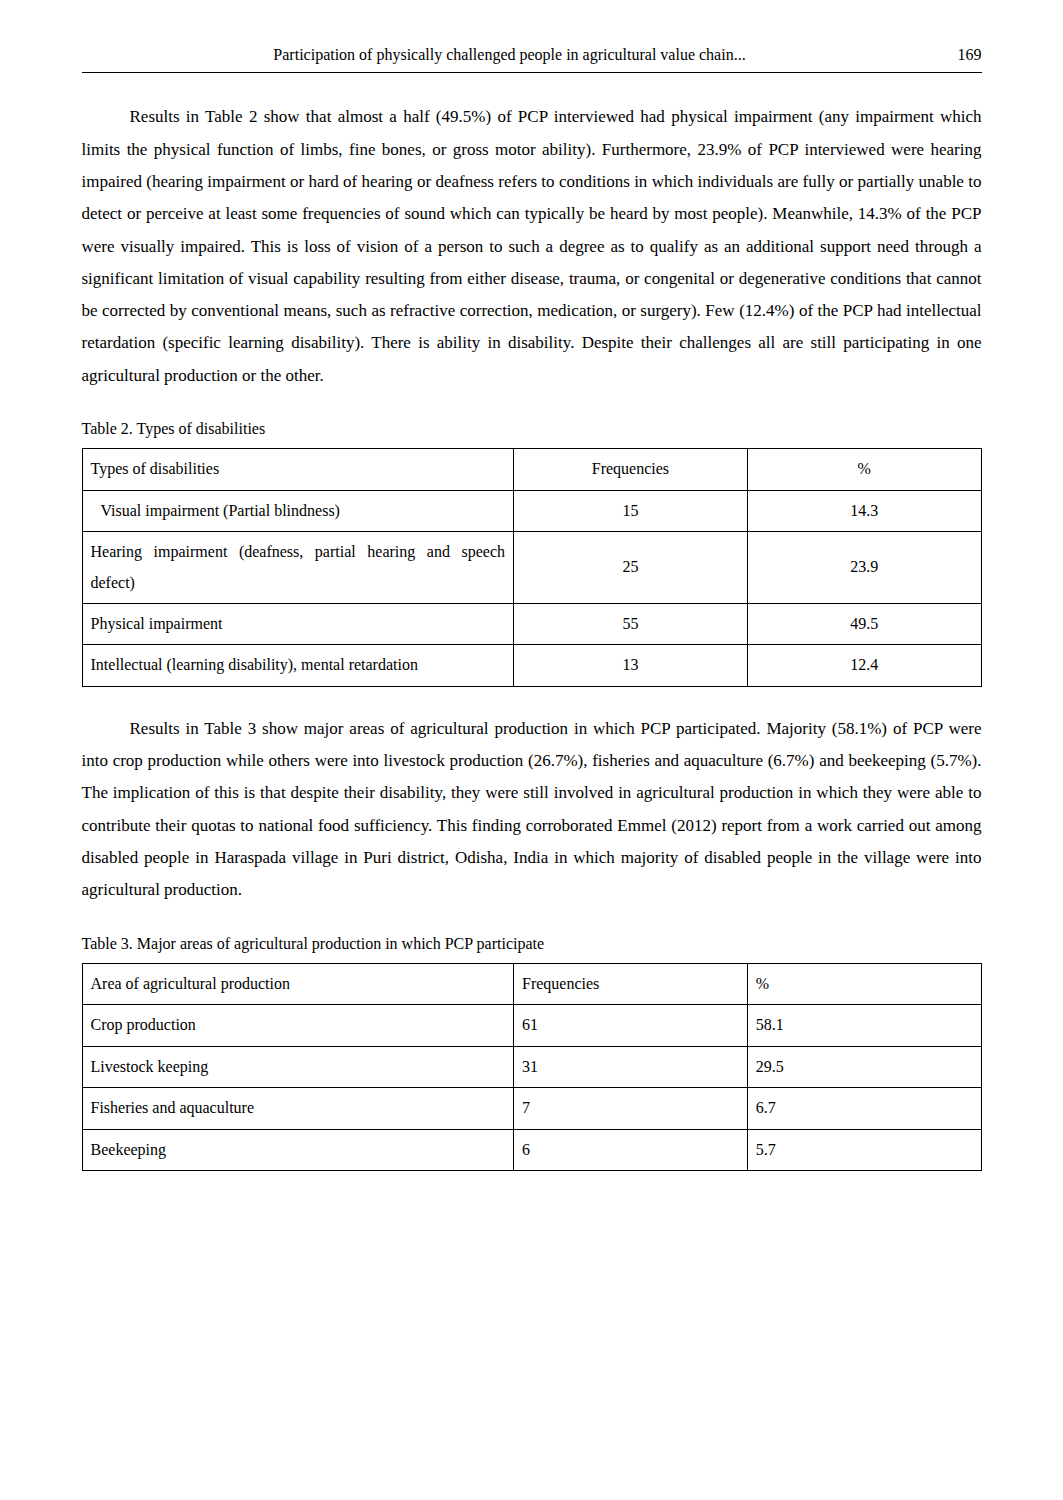Participation of physically challenged people in agricultural value chain...
169
Results in Table 2 show that almost a half (49.5%) of PCP interviewed had physical impairment (any impairment which limits the physical function of limbs, fine bones, or gross motor ability). Furthermore, 23.9% of PCP interviewed were hearing impaired (hearing impairment or hard of hearing or deafness refers to conditions in which individuals are fully or partially unable to detect or perceive at least some frequencies of sound which can typically be heard by most people). Meanwhile, 14.3% of the PCP were visually impaired. This is loss of vision of a person to such a degree as to qualify as an additional support need through a significant limitation of visual capability resulting from either disease, trauma, or congenital or degenerative conditions that cannot be corrected by conventional means, such as refractive correction, medication, or surgery). Few (12.4%) of the PCP had intellectual retardation (specific learning disability). There is ability in disability. Despite their challenges all are still participating in one agricultural production or the other.
Table 2. Types of disabilities
| Types of disabilities | Frequencies | % |
| Visual impairment (Partial blindness) | 15 | 14.3 |
| Hearing impairment (deafness, partial hearing and speech defect) | 25 | 23.9 |
| Physical impairment | 55 | 49.5 |
| Intellectual (learning disability), mental retardation | 13 | 12.4 |
Results in Table 3 show major areas of agricultural production in which PCP participated. Majority (58.1%) of PCP were into crop production while others were into livestock production (26.7%), fisheries and aquaculture (6.7%) and beekeeping (5.7%). The implication of this is that despite their disability, they were still involved in agricultural production in which they were able to contribute their quotas to national food sufficiency. This finding corroborated Emmel (2012) report from a work carried out among disabled people in Haraspada village in Puri district, Odisha, India in which majority of disabled people in the village were into agricultural production.
Table 3. Major areas of agricultural production in which PCP participate
| Area of agricultural production | Frequencies | % |
| Crop production | 61 | 58.1 |
| Livestock keeping | 31 | 29.5 |
| Fisheries and aquaculture | 7 | 6.7 |
| Beekeeping | 6 | 5.7 |